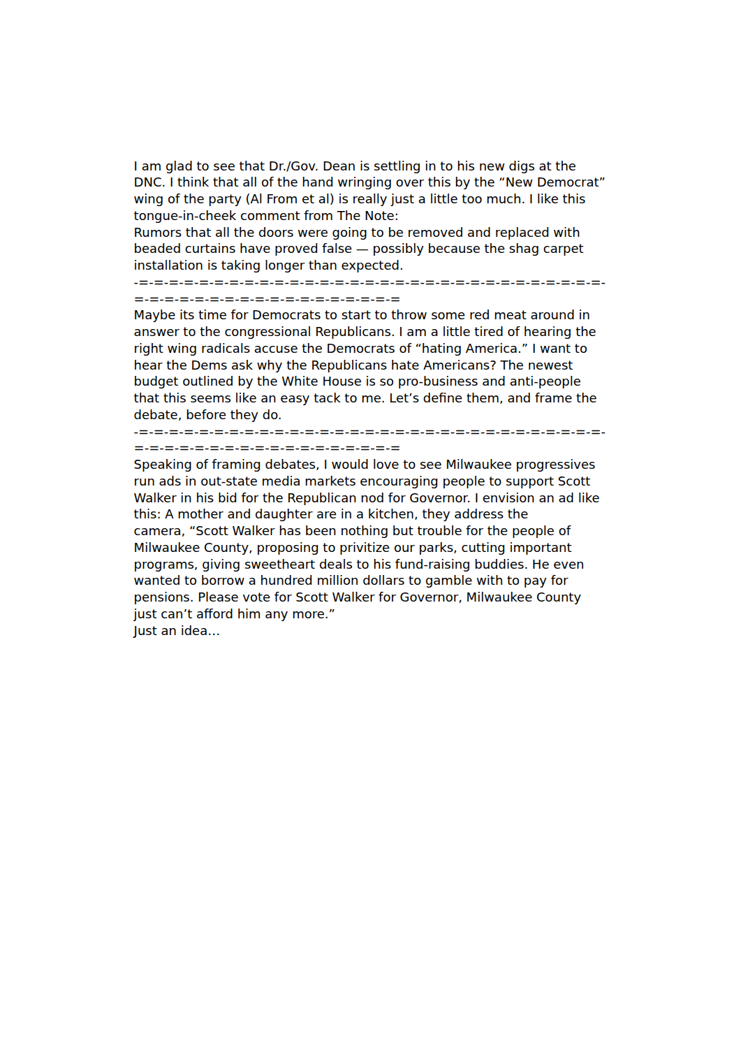I am glad to see that Dr./Gov. Dean is settling in to his new digs at the DNC. I think that all of the hand wringing over this by the “New Democrat” wing of the party (Al From et al) is really just a little too much. I like this tongue-in-cheek comment from The Note:
Rumors that all the doors were going to be removed and replaced with beaded curtains have proved false — possibly because the shag carpet installation is taking longer than expected.
-=-=-=-=-=-=-=-=-=-=-=-=-=-=-=-=-=-=-=-=-=-=-=-=-=-=-=-=-=-=-=-=-=-=-=-=-=-=-=-=-=-=-=-=-=-=-=-=-=
Maybe its time for Democrats to start to throw some red meat around in answer to the congressional Republicans. I am a little tired of hearing the right wing radicals accuse the Democrats of “hating America.” I want to hear the Dems ask why the Republicans hate Americans? The newest budget outlined by the White House is so pro-business and anti-people that this seems like an easy tack to me. Let’s define them, and frame the debate, before they do.
-=-=-=-=-=-=-=-=-=-=-=-=-=-=-=-=-=-=-=-=-=-=-=-=-=-=-=-=-=-=-=-=-=-=-=-=-=-=-=-=-=-=-=-=-=-=-=-=-=
Speaking of framing debates, I would love to see Milwaukee progressives run ads in out-state media markets encouraging people to support Scott Walker in his bid for the Republican nod for Governor. I envision an ad like this: A mother and daughter are in a kitchen, they address the
camera, “Scott Walker has been nothing but trouble for the people of Milwaukee County, proposing to privitize our parks, cutting important programs, giving sweetheart deals to his fund-raising buddies. He even wanted to borrow a hundred million dollars to gamble with to pay for pensions. Please vote for Scott Walker for Governor, Milwaukee County just can’t afford him any more.”
Just an idea…